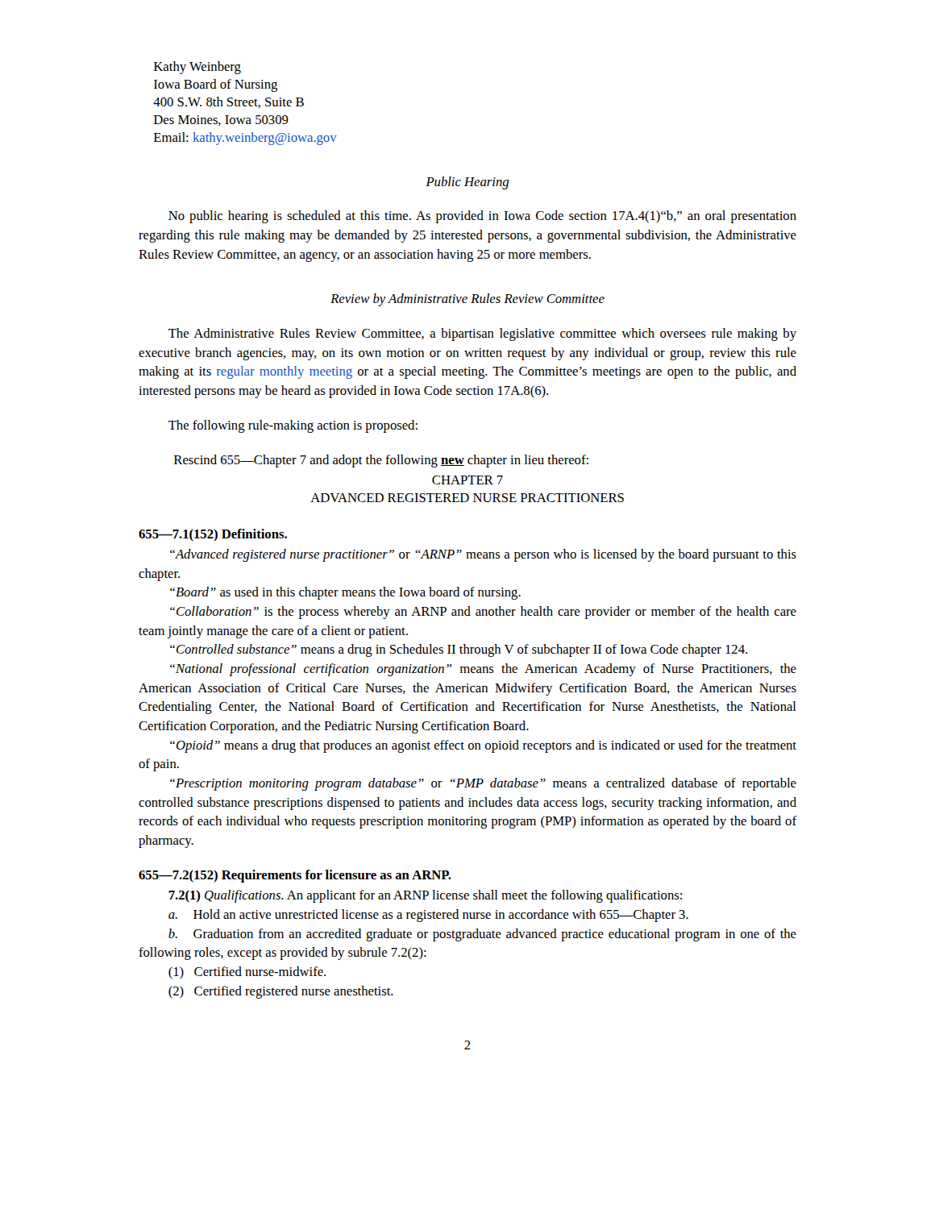Kathy Weinberg
Iowa Board of Nursing
400 S.W. 8th Street, Suite B
Des Moines, Iowa 50309
Email: kathy.weinberg@iowa.gov
Public Hearing
No public hearing is scheduled at this time. As provided in Iowa Code section 17A.4(1)“b,” an oral presentation regarding this rule making may be demanded by 25 interested persons, a governmental subdivision, the Administrative Rules Review Committee, an agency, or an association having 25 or more members.
Review by Administrative Rules Review Committee
The Administrative Rules Review Committee, a bipartisan legislative committee which oversees rule making by executive branch agencies, may, on its own motion or on written request by any individual or group, review this rule making at its regular monthly meeting or at a special meeting. The Committee’s meetings are open to the public, and interested persons may be heard as provided in Iowa Code section 17A.8(6).
The following rule-making action is proposed:
Rescind 655—Chapter 7 and adopt the following new chapter in lieu thereof:
CHAPTER 7
ADVANCED REGISTERED NURSE PRACTITIONERS
655—7.1(152) Definitions.
“Advanced registered nurse practitioner” or “ARNP” means a person who is licensed by the board pursuant to this chapter.
“Board” as used in this chapter means the Iowa board of nursing.
“Collaboration” is the process whereby an ARNP and another health care provider or member of the health care team jointly manage the care of a client or patient.
“Controlled substance” means a drug in Schedules II through V of subchapter II of Iowa Code chapter 124.
“National professional certification organization” means the American Academy of Nurse Practitioners, the American Association of Critical Care Nurses, the American Midwifery Certification Board, the American Nurses Credentialing Center, the National Board of Certification and Recertification for Nurse Anesthetists, the National Certification Corporation, and the Pediatric Nursing Certification Board.
“Opioid” means a drug that produces an agonist effect on opioid receptors and is indicated or used for the treatment of pain.
“Prescription monitoring program database” or “PMP database” means a centralized database of reportable controlled substance prescriptions dispensed to patients and includes data access logs, security tracking information, and records of each individual who requests prescription monitoring program (PMP) information as operated by the board of pharmacy.
655—7.2(152) Requirements for licensure as an ARNP.
7.2(1) Qualifications. An applicant for an ARNP license shall meet the following qualifications:
a. Hold an active unrestricted license as a registered nurse in accordance with 655—Chapter 3.
b. Graduation from an accredited graduate or postgraduate advanced practice educational program in one of the following roles, except as provided by subrule 7.2(2):
(1) Certified nurse-midwife.
(2) Certified registered nurse anesthetist.
2